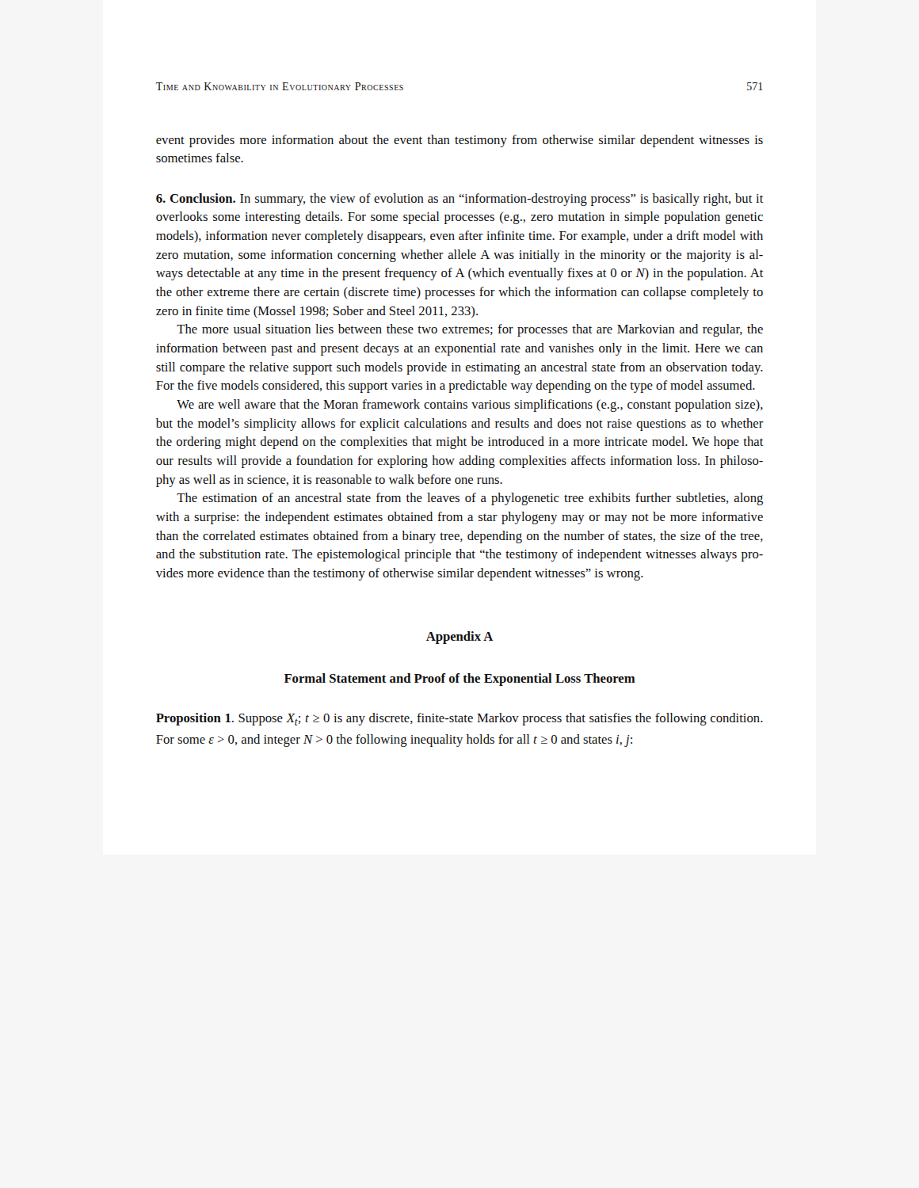Time and Knowability in Evolutionary Processes 571
event provides more information about the event than testimony from otherwise similar dependent witnesses is sometimes false.
6. Conclusion. In summary, the view of evolution as an “information-destroying process” is basically right, but it overlooks some interesting details. For some special processes (e.g., zero mutation in simple population genetic models), information never completely disappears, even after infinite time. For example, under a drift model with zero mutation, some information concerning whether allele A was initially in the minority or the majority is always detectable at any time in the present frequency of A (which eventually fixes at 0 or N) in the population. At the other extreme there are certain (discrete time) processes for which the information can collapse completely to zero in finite time (Mossel 1998; Sober and Steel 2011, 233).
The more usual situation lies between these two extremes; for processes that are Markovian and regular, the information between past and present decays at an exponential rate and vanishes only in the limit. Here we can still compare the relative support such models provide in estimating an ancestral state from an observation today. For the five models considered, this support varies in a predictable way depending on the type of model assumed.
We are well aware that the Moran framework contains various simplifications (e.g., constant population size), but the model’s simplicity allows for explicit calculations and results and does not raise questions as to whether the ordering might depend on the complexities that might be introduced in a more intricate model. We hope that our results will provide a foundation for exploring how adding complexities affects information loss. In philosophy as well as in science, it is reasonable to walk before one runs.
The estimation of an ancestral state from the leaves of a phylogenetic tree exhibits further subtleties, along with a surprise: the independent estimates obtained from a star phylogeny may or may not be more informative than the correlated estimates obtained from a binary tree, depending on the number of states, the size of the tree, and the substitution rate. The epistemological principle that “the testimony of independent witnesses always provides more evidence than the testimony of otherwise similar dependent witnesses” is wrong.
Appendix A
Formal Statement and Proof of the Exponential Loss Theorem
Proposition 1. Suppose Xt; t ≥ 0 is any discrete, finite-state Markov process that satisfies the following condition. For some ε > 0, and integer N > 0 the following inequality holds for all t ≥ 0 and states i, j: